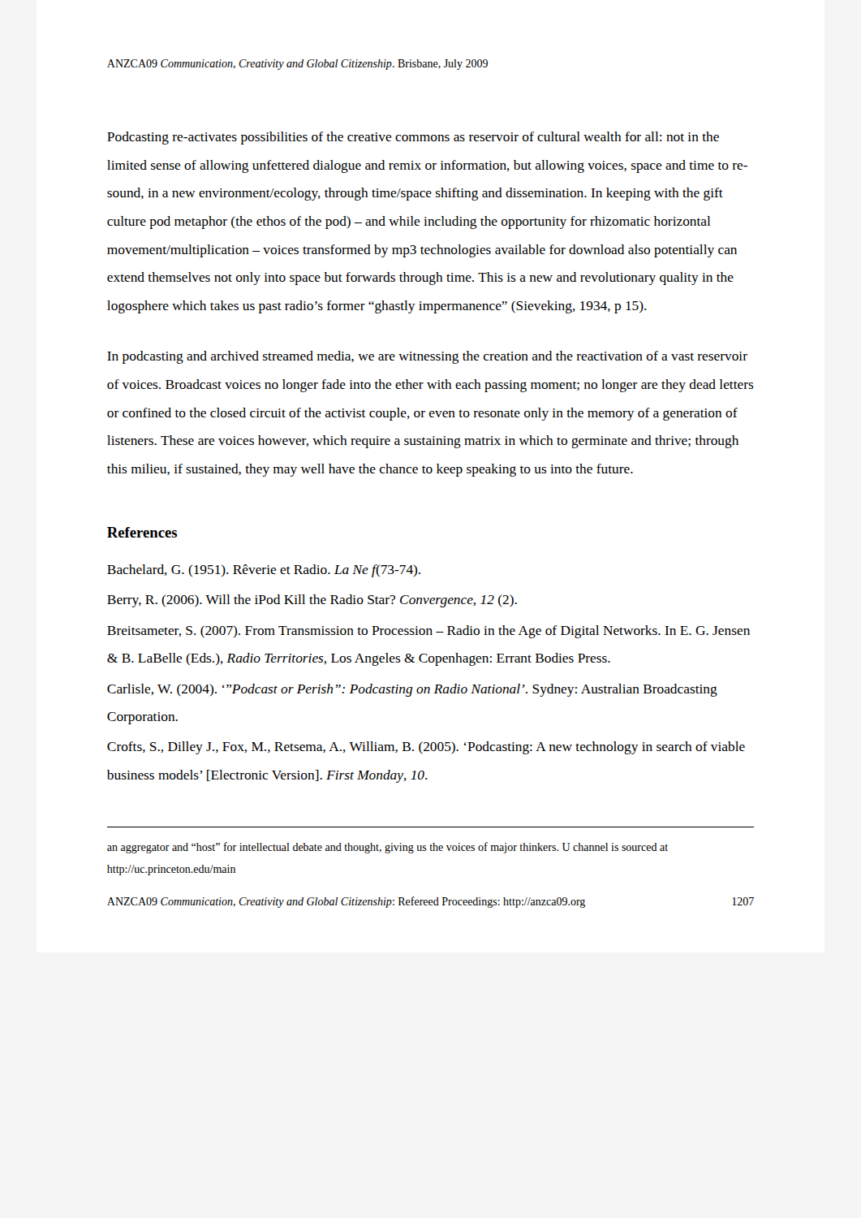ANZCA09 Communication, Creativity and Global Citizenship. Brisbane, July 2009
Podcasting re-activates possibilities of the creative commons as reservoir of cultural wealth for all: not in the limited sense of allowing unfettered dialogue and remix or information, but allowing voices, space and time to re-sound, in a new environment/ecology, through time/space shifting and dissemination. In keeping with the gift culture pod metaphor (the ethos of the pod) – and while including the opportunity for rhizomatic horizontal movement/multiplication – voices transformed by mp3 technologies available for download also potentially can extend themselves not only into space but forwards through time. This is a new and revolutionary quality in the logosphere which takes us past radio’s former “ghastly impermanence” (Sieveking, 1934, p 15).
In podcasting and archived streamed media, we are witnessing the creation and the reactivation of a vast reservoir of voices. Broadcast voices no longer fade into the ether with each passing moment; no longer are they dead letters or confined to the closed circuit of the activist couple, or even to resonate only in the memory of a generation of listeners. These are voices however, which require a sustaining matrix in which to germinate and thrive; through this milieu, if sustained, they may well have the chance to keep speaking to us into the future.
References
Bachelard, G. (1951). Rêverie et Radio. La Ne f(73-74).
Berry, R. (2006). Will the iPod Kill the Radio Star? Convergence, 12 (2).
Breitsameter, S. (2007). From Transmission to Procession – Radio in the Age of Digital Networks. In E. G. Jensen & B. LaBelle (Eds.), Radio Territories, Los Angeles & Copenhagen: Errant Bodies Press.
Carlisle, W. (2004). ‘”Podcast or Perish”: Podcasting on Radio National’. Sydney: Australian Broadcasting Corporation.
Crofts, S., Dilley J., Fox, M., Retsema, A., William, B. (2005). ‘Podcasting: A new technology in search of viable business models’ [Electronic Version]. First Monday, 10.
an aggregator and “host” for intellectual debate and thought, giving us the voices of major thinkers. U channel is sourced at http://uc.princeton.edu/main
ANZCA09 Communication, Creativity and Global Citizenship: Refereed Proceedings: http://anzca09.org
1207